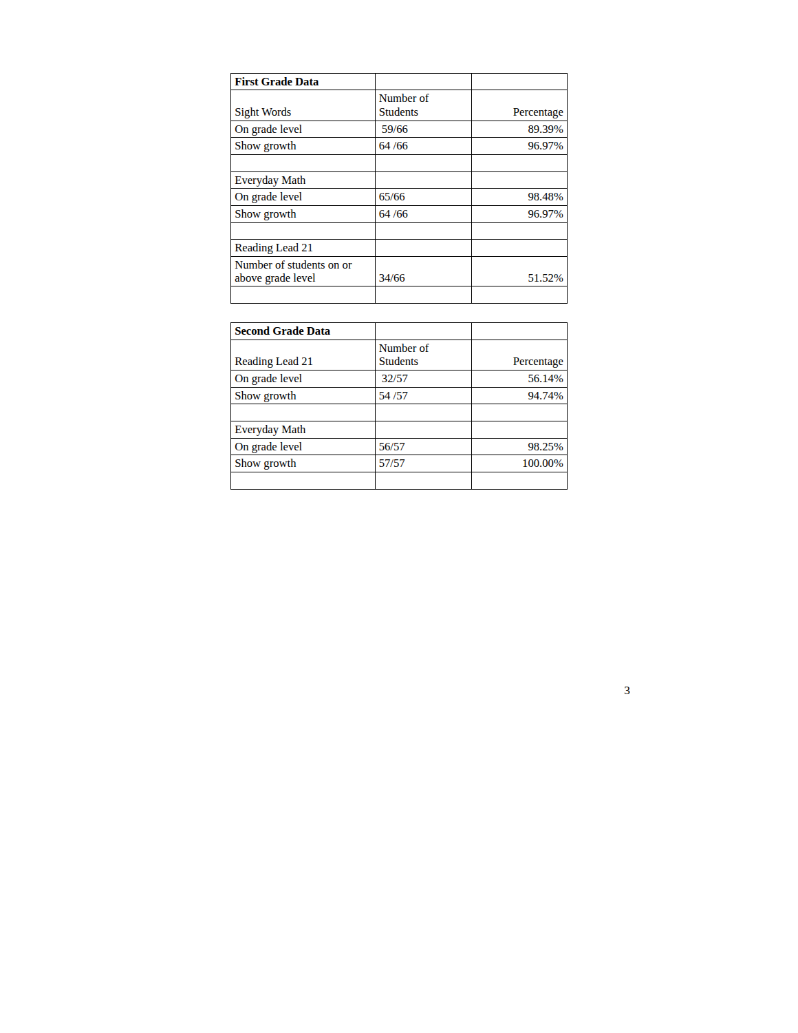| First Grade Data | | |
| Sight Words | Number of Students | Percentage |
| On grade level | 59/66 | 89.39% |
| Show growth | 64 /66 | 96.97% |
| Everyday Math | | |
| On grade level | 65/66 | 98.48% |
| Show growth | 64 /66 | 96.97% |
| Reading Lead 21 | | |
| Number of students on or above grade level | 34/66 | 51.52% |
| Second Grade Data | | |
| Reading Lead 21 | Number of Students | Percentage |
| On grade level | 32/57 | 56.14% |
| Show growth | 54 /57 | 94.74% |
| Everyday Math | | |
| On grade level | 56/57 | 98.25% |
| Show growth | 57/57 | 100.00% |
3